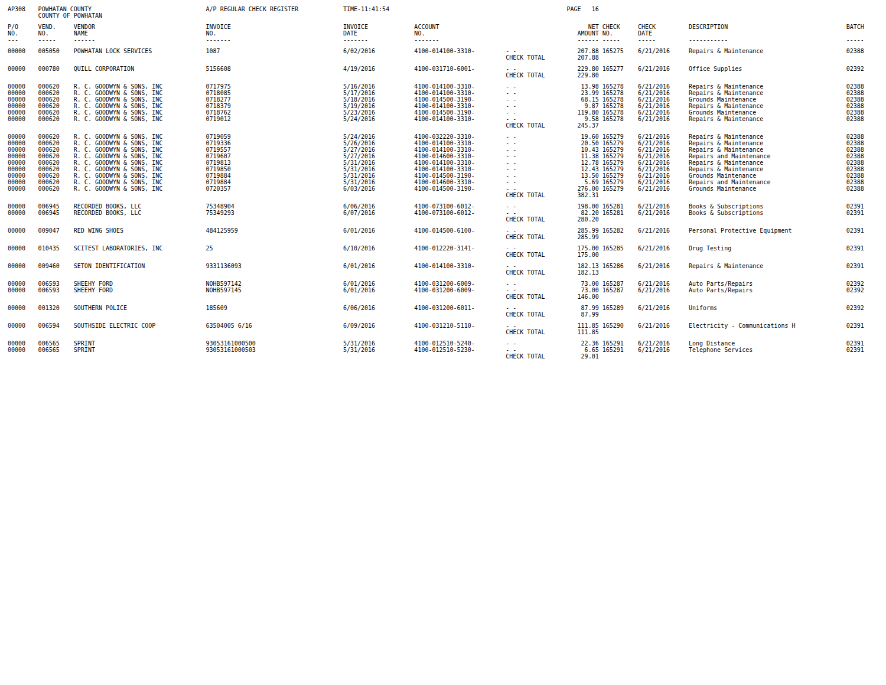| AP308 | POWHATAN COUNTY COUNTY OF POWHATAN | A/P REGULAR CHECK REGISTER | TIME-11:41:54 | | PAGE 16 | | | |
| --- | --- | --- | --- | --- | --- | --- | --- | --- |
| P/O NO. | VEND. NO. | VENDOR NAME | INVOICE NO. | INVOICE DATE | ACCOUNT NO. | | NET AMOUNT | CHECK NO. | CHECK DATE | DESCRIPTION | BATCH |
| --- | ----- | ------ | ------- | ------- | ------- | | ------ | ----- | ----- | ----------- | ----- |
| 00000 | 005050 | POWHATAN LOCK SERVICES | 1087 | 6/02/2016 | 4100-014100-3310- | - - | 207.88 | 165275 | 6/21/2016 | Repairs & Maintenance | 02388 |
| | CHECK TOTAL | 207.88 | |
| 00000 | 000780 | QUILL CORPORATION | 5156608 | 4/19/2016 | 4100-031710-6001- | - - | 229.80 | 165277 | 6/21/2016 | Office Supplies | 02392 |
| | CHECK TOTAL | 229.80 | |
| 00000 | 000620 | R. C. GOODWYN & SONS, INC | 0717975 | 5/16/2016 | 4100-014100-3310- | - - | 13.98 | 165278 | 6/21/2016 | Repairs & Maintenance | 02388 |
| 00000 | 000620 | R. C. GOODWYN & SONS, INC | 0718085 | 5/17/2016 | 4100-014100-3310- | - - | 23.99 | 165278 | 6/21/2016 | Repairs & Maintenance | 02388 |
| 00000 | 000620 | R. C. GOODWYN & SONS, INC | 0718277 | 5/18/2016 | 4100-014500-3190- | - - | 68.15 | 165278 | 6/21/2016 | Grounds Maintenance | 02388 |
| 00000 | 000620 | R. C. GOODWYN & SONS, INC | 0718379 | 5/19/2016 | 4100-014100-3310- | - - | 9.87 | 165278 | 6/21/2016 | Repairs & Maintenance | 02388 |
| 00000 | 000620 | R. C. GOODWYN & SONS, INC | 0718762 | 5/23/2016 | 4100-014500-3190- | - - | 119.80 | 165278 | 6/21/2016 | Grounds Maintenance | 02388 |
| 00000 | 000620 | R. C. GOODWYN & SONS, INC | 0719012 | 5/24/2016 | 4100-014100-3310- | - - | 9.58 | 165278 | 6/21/2016 | Repairs & Maintenance | 02388 |
| | CHECK TOTAL | 245.37 | |
| 00000 | 000620 | R. C. GOODWYN & SONS, INC | 0719059 | 5/24/2016 | 4100-032220-3310- | - - | 19.60 | 165279 | 6/21/2016 | Repairs & Maintenance | 02388 |
| 00000 | 000620 | R. C. GOODWYN & SONS, INC | 0719336 | 5/26/2016 | 4100-014100-3310- | - - | 20.50 | 165279 | 6/21/2016 | Repairs & Maintenance | 02388 |
| 00000 | 000620 | R. C. GOODWYN & SONS, INC | 0719557 | 5/27/2016 | 4100-014100-3310- | - - | 10.43 | 165279 | 6/21/2016 | Repairs & Maintenance | 02388 |
| 00000 | 000620 | R. C. GOODWYN & SONS, INC | 0719607 | 5/27/2016 | 4100-014600-3310- | - - | 11.38 | 165279 | 6/21/2016 | Repairs and Maintenance | 02388 |
| 00000 | 000620 | R. C. GOODWYN & SONS, INC | 0719813 | 5/31/2016 | 4100-014100-3310- | - - | 12.78 | 165279 | 6/21/2016 | Repairs & Maintenance | 02388 |
| 00000 | 000620 | R. C. GOODWYN & SONS, INC | 0719850 | 5/31/2016 | 4100-014100-3310- | - - | 12.43 | 165279 | 6/21/2016 | Repairs & Maintenance | 02388 |
| 00000 | 000620 | R. C. GOODWYN & SONS, INC | 0719884 | 5/31/2016 | 4100-014500-3190- | - - | 13.50 | 165279 | 6/21/2016 | Grounds Maintenance | 02388 |
| 00000 | 000620 | R. C. GOODWYN & SONS, INC | 0719884 | 5/31/2016 | 4100-014600-3310- | - - | 5.69 | 165279 | 6/21/2016 | Repairs and Maintenance | 02388 |
| 00000 | 000620 | R. C. GOODWYN & SONS, INC | 0720357 | 6/03/2016 | 4100-014500-3190- | - - | 276.00 | 165279 | 6/21/2016 | Grounds Maintenance | 02388 |
| | CHECK TOTAL | 382.31 | |
| 00000 | 006945 | RECORDED BOOKS, LLC | 75348904 | 6/06/2016 | 4100-073100-6012- | - - | 198.00 | 165281 | 6/21/2016 | Books & Subscriptions | 02391 |
| 00000 | 006945 | RECORDED BOOKS, LLC | 75349293 | 6/07/2016 | 4100-073100-6012- | - - | 82.20 | 165281 | 6/21/2016 | Books & Subscriptions | 02391 |
| | CHECK TOTAL | 280.20 | |
| 00000 | 009047 | RED WING SHOES | 484125959 | 6/01/2016 | 4100-014500-6100- | - - | 285.99 | 165282 | 6/21/2016 | Personal Protective Equipment | 02391 |
| | CHECK TOTAL | 285.99 | |
| 00000 | 010435 | SCITEST LABORATORIES, INC | 25 | 6/10/2016 | 4100-012220-3141- | - - | 175.00 | 165285 | 6/21/2016 | Drug Testing | 02391 |
| | CHECK TOTAL | 175.00 | |
| 00000 | 009460 | SETON IDENTIFICATION | 9331136093 | 6/01/2016 | 4100-014100-3310- | - - | 182.13 | 165286 | 6/21/2016 | Repairs & Maintenance | 02391 |
| | CHECK TOTAL | 182.13 | |
| 00000 | 006593 | SHEEHY FORD | NOHB597142 | 6/01/2016 | 4100-031200-6009- | - - | 73.00 | 165287 | 6/21/2016 | Auto Parts/Repairs | 02392 |
| 00000 | 006593 | SHEEHY FORD | NOHB597145 | 6/01/2016 | 4100-031200-6009- | - - | 73.00 | 165287 | 6/21/2016 | Auto Parts/Repairs | 02392 |
| | CHECK TOTAL | 146.00 | |
| 00000 | 001320 | SOUTHERN POLICE | 185609 | 6/06/2016 | 4100-031200-6011- | - - | 87.99 | 165289 | 6/21/2016 | Uniforms | 02392 |
| | CHECK TOTAL | 87.99 | |
| 00000 | 006594 | SOUTHSIDE ELECTRIC COOP | 63504005 6/16 | 6/09/2016 | 4100-031210-5110- | - - | 111.85 | 165290 | 6/21/2016 | Electricity - Communications H | 02391 |
| | CHECK TOTAL | 111.85 | |
| 00000 | 006565 | SPRINT | 93053161000500 | 5/31/2016 | 4100-012510-5240- | - - | 22.36 | 165291 | 6/21/2016 | Long Distance | 02391 |
| 00000 | 006565 | SPRINT | 93053161000503 | 5/31/2016 | 4100-012510-5230- | - - | 6.65 | 165291 | 6/21/2016 | Telephone Services | 02391 |
| | CHECK TOTAL | 29.01 | |